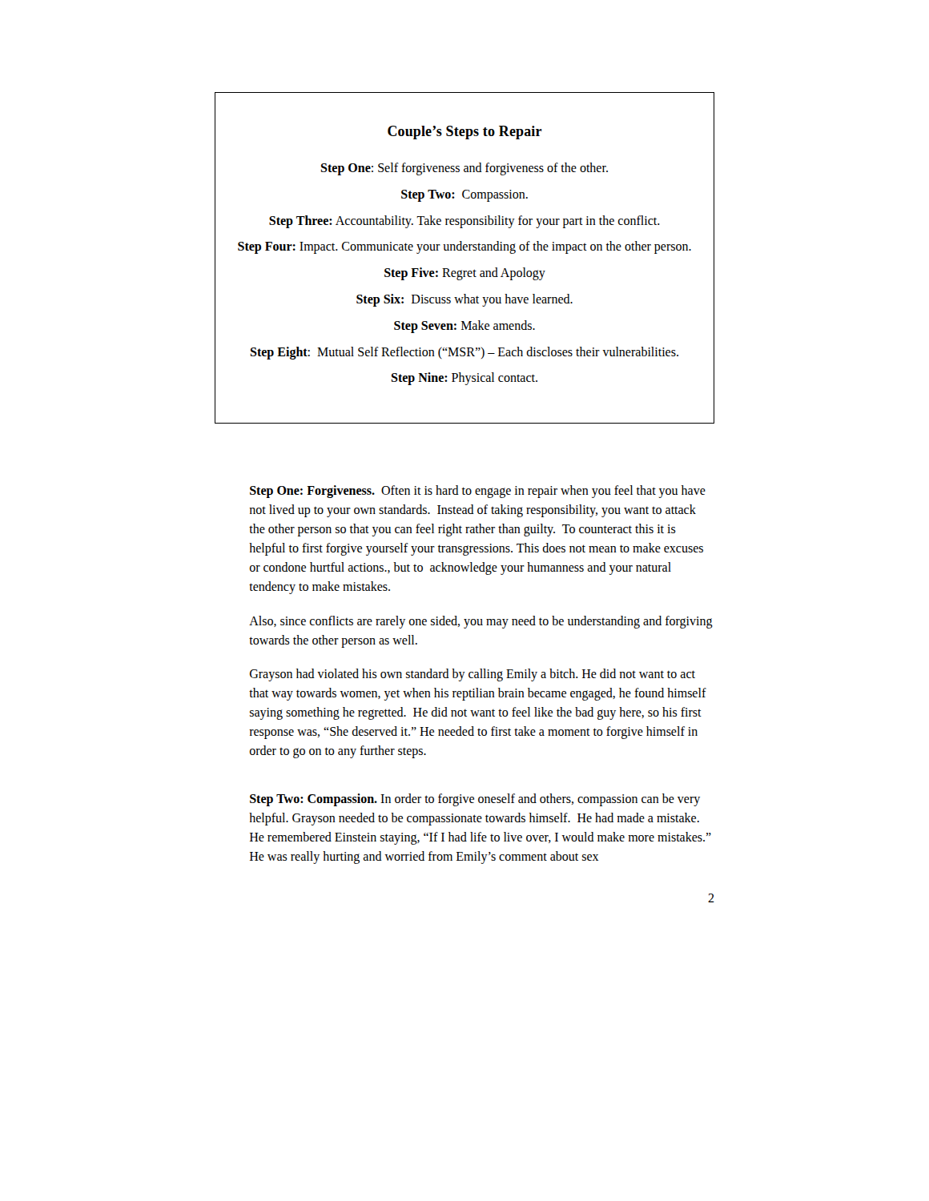Couple’s Steps to Repair
Step One: Self forgiveness and forgiveness of the other.
Step Two: Compassion.
Step Three: Accountability. Take responsibility for your part in the conflict.
Step Four: Impact. Communicate your understanding of the impact on the other person.
Step Five: Regret and Apology
Step Six: Discuss what you have learned.
Step Seven: Make amends.
Step Eight: Mutual Self Reflection (“MSR”) – Each discloses their vulnerabilities.
Step Nine: Physical contact.
Step One: Forgiveness. Often it is hard to engage in repair when you feel that you have not lived up to your own standards. Instead of taking responsibility, you want to attack the other person so that you can feel right rather than guilty. To counteract this it is helpful to first forgive yourself your transgressions. This does not mean to make excuses or condone hurtful actions., but to acknowledge your humanness and your natural tendency to make mistakes.
Also, since conflicts are rarely one sided, you may need to be understanding and forgiving towards the other person as well.
Grayson had violated his own standard by calling Emily a bitch. He did not want to act that way towards women, yet when his reptilian brain became engaged, he found himself saying something he regretted. He did not want to feel like the bad guy here, so his first response was, “She deserved it.” He needed to first take a moment to forgive himself in order to go on to any further steps.
Step Two: Compassion. In order to forgive oneself and others, compassion can be very helpful. Grayson needed to be compassionate towards himself. He had made a mistake. He remembered Einstein staying, “If I had life to live over, I would make more mistakes.” He was really hurting and worried from Emily’s comment about sex
2